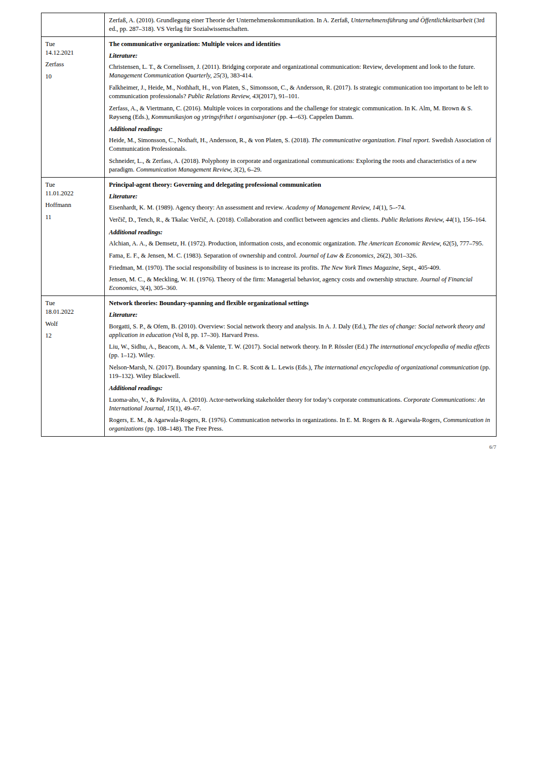| | Zerfaß, A. (2010). Grundlegung einer Theorie der Unternehmenskommunikation. In A. Zerfaß, Unternehmensführung und Öffentlichkeitsarbeit (3rd ed., pp. 287–318). VS Verlag für Sozialwissenschaften. |
| Tue 14.12.2021 Zerfass 10 | The communicative organization: Multiple voices and identities Literature: Christensen, L. T., & Cornelissen, J. (2011). Bridging corporate and organizational communication: Review, development and look to the future. Management Communication Quarterly, 25( 3), 383-414. Falkheimer, J., Heide, M., Nothhaft, H., von Platen, S., Simonsson, C., & Andersson, R. (2017). Is strategic communication too important to be left to communication professionals? Public Relations Review, 43 (2017), 91–101. Zerfass, A., & Viertmann, C. (2016). Multiple voices in corporations and the challenge for strategic communication. In K. Alm, M. Brown & S. Røyseng (Eds.), Kommunikasjon og ytringsfrihet i organisasjoner (pp. 4–-63). Cappelen Damm. Additional readings: Heide, M., Simonsson, C., Nothaft, H., Andersson, R., & von Platen, S. (2018). The communicative organization. Final report. Swedish Association of Communication Professionals. Schneider, L., & Zerfass, A. (2018). Polyphony in corporate and organizational communications: Exploring the roots and characteristics of a new paradigm. Communication Management Review, 3 (2), 6–29. |
| Tue 11.01.2022 Hoffmann 11 | Principal-agent theory: Governing and delegating professional communication Literature: Eisenhardt, K. M. (1989). Agency theory: An assessment and review. Academy of Management Review, 14 (1), 5–-74. Verčič, D., Tench, R., & Tkalac Verčič, A. (2018). Collaboration and conflict between agencies and clients. Public Relations Review, 44 (1), 156–164. Additional readings: Alchian, A. A., & Demsetz, H. (1972). Production, information costs, and economic organization. The American Economic Review, 62 (5), 777–795. Fama, E. F., & Jensen, M. C. (1983). Separation of ownership and control. Journal of Law & Economics , 26(2), 301–326. Friedman, M. (1970). The social responsibility of business is to increase its profits. The New York Times Magazine , Sept., 405-409. Jensen, M. C., & Meckling, W. H. (1976). Theory of the firm: Managerial behavior, agency costs and ownership structure. Journal of Financial Economics , 3(4), 305–360. |
| Tue 18.01.2022 Wolf 12 | Network theories: Boundary-spanning and flexible organizational settings Literature: Borgatti, S. P., & Ofem, B. (2010). Overview: Social network theory and analysis. In A. J. Daly (Ed.), The ties of change: Social network theory and application in education ( Vol 8, pp. 17–30). Harvard Press. Liu, W., Sidhu, A., Beacom, A. M., & Valente, T. W. (2017). Social network theory. In P. Rössler (Ed.) The international encyclopedia of media effects (pp. 1–12). Wiley. Nelson-Marsh, N. (2017). Boundary spanning. In C. R. Scott & L. Lewis (Eds.), The international encyclopedia of organizational communication (pp. 119–132). Wiley Blackwell. Additional readings: Luoma-aho, V., & Paloviita, A. (2010). Actor-networking stakeholder theory for today’s corporate communications. Corporate Communications: An International Journal, 15 (1), 49–67. Rogers, E. M., & Agarwala-Rogers, R. (1976). Communication networks in organizations. In E. M. Rogers & R. Agarwala-Rogers, Communication in organizations (pp. 108–148). The Free Press. |
6/7